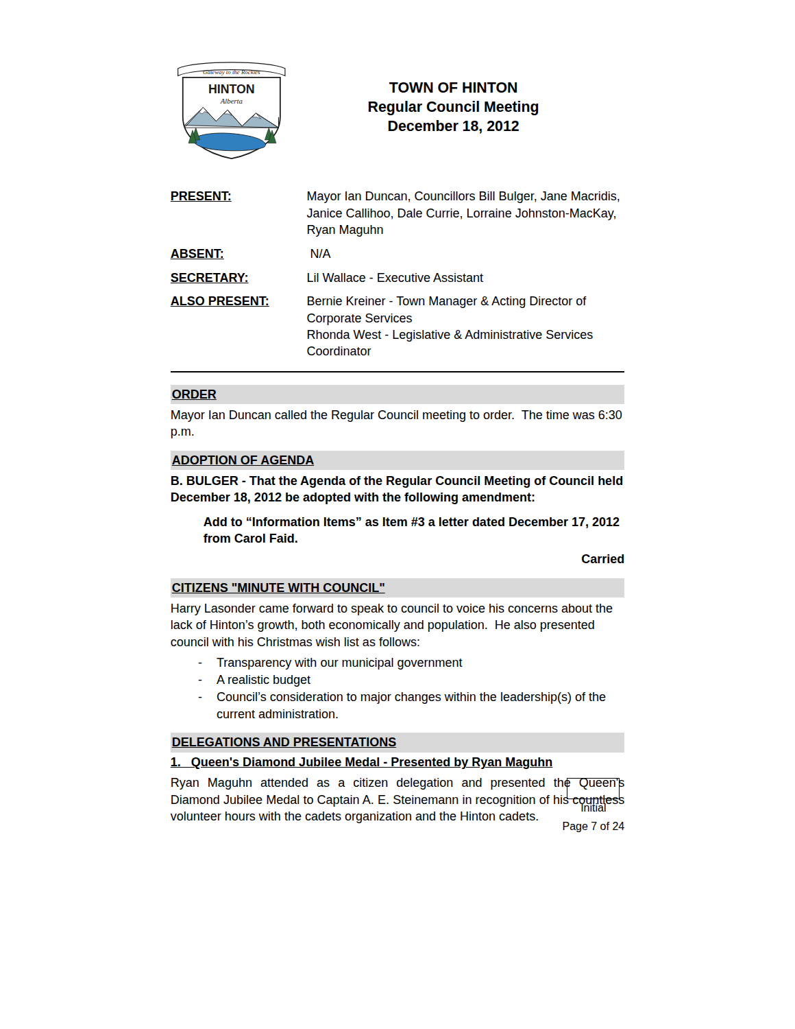Gateway to the Rockies HINTON Alberta
TOWN OF HINTON
Regular Council Meeting
December 18, 2012
| PRESENT: | Mayor Ian Duncan, Councillors Bill Bulger, Jane Macridis, Janice Callihoo, Dale Currie, Lorraine Johnston-MacKay, Ryan Maguhn |
| ABSENT: | N/A |
| SECRETARY: | Lil Wallace - Executive Assistant |
| ALSO PRESENT: | Bernie Kreiner - Town Manager & Acting Director of Corporate Services Rhonda West - Legislative & Administrative Services Coordinator |
ORDER
Mayor Ian Duncan called the Regular Council meeting to order. The time was 6:30 p.m.
ADOPTION OF AGENDA
B. BULGER - That the Agenda of the Regular Council Meeting of Council held December 18, 2012 be adopted with the following amendment:
Add to “Information Items” as Item #3 a letter dated December 17, 2012 from Carol Faid.
Carried
CITIZENS "MINUTE WITH COUNCIL"
Harry Lasonder came forward to speak to council to voice his concerns about the lack of Hinton’s growth, both economically and population. He also presented council with his Christmas wish list as follows:
Transparency with our municipal government
A realistic budget
Council’s consideration to major changes within the leadership(s) of the current administration.
DELEGATIONS AND PRESENTATIONS
1. Queen's Diamond Jubilee Medal - Presented by Ryan Maguhn
Ryan Maguhn attended as a citizen delegation and presented the Queen's Diamond Jubilee Medal to Captain A. E. Steinemann in recognition of his countless volunteer hours with the cadets organization and the Hinton cadets.
Initial Page 7 of 24